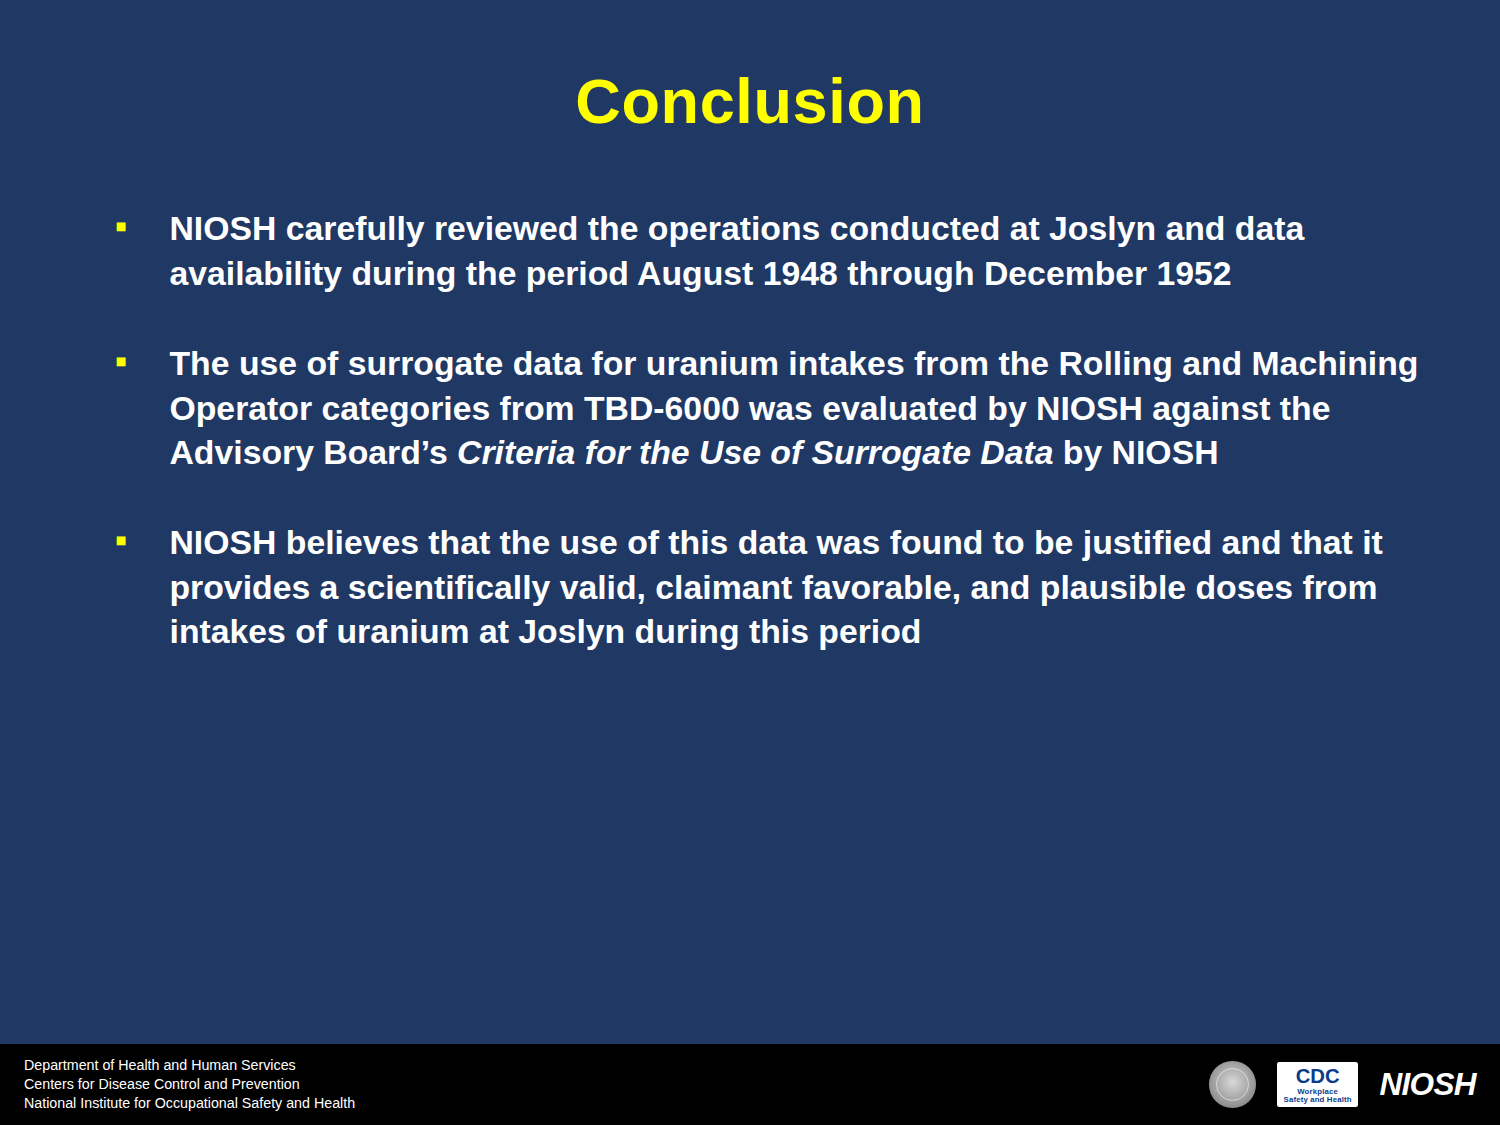Conclusion
NIOSH carefully reviewed the operations conducted at Joslyn and data availability during the period August 1948 through December 1952
The use of surrogate data for uranium intakes from the Rolling and Machining Operator categories from TBD-6000 was evaluated by NIOSH against the Advisory Board’s Criteria for the Use of Surrogate Data by NIOSH
NIOSH believes that the use of this data was found to be justified and that it provides a scientifically valid, claimant favorable, and plausible doses from intakes of uranium at Joslyn during this period
Department of Health and Human Services
Centers for Disease Control and Prevention
National Institute for Occupational Safety and Health
CDCWorkplace
Safety and Health
NIOSH